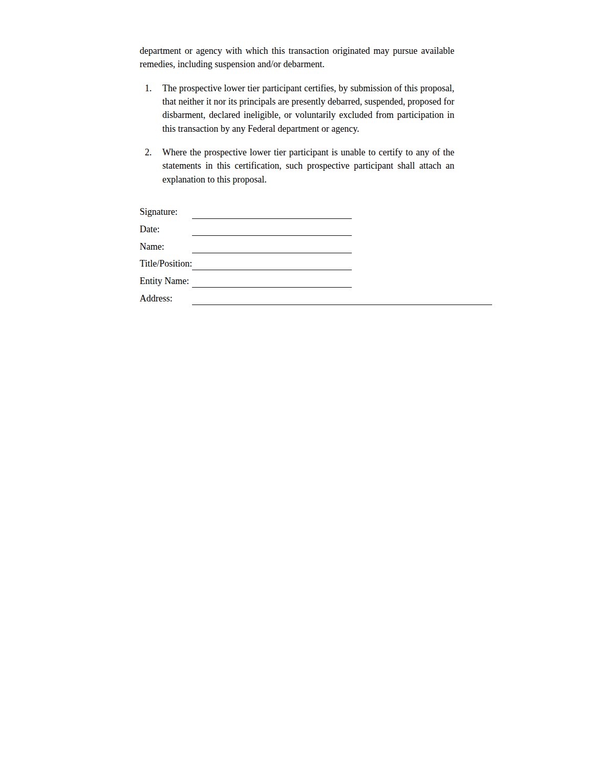department or agency with which this transaction originated may pursue available remedies, including suspension and/or debarment.
The prospective lower tier participant certifies, by submission of this proposal, that neither it nor its principals are presently debarred, suspended, proposed for disbarment, declared ineligible, or voluntarily excluded from participation in this transaction by any Federal department or agency.
Where the prospective lower tier participant is unable to certify to any of the statements in this certification, such prospective participant shall attach an explanation to this proposal.
| Signature: | |
| Date: | |
| Name: | |
| Title/Position: | |
| Entity Name: | |
| Address: | |